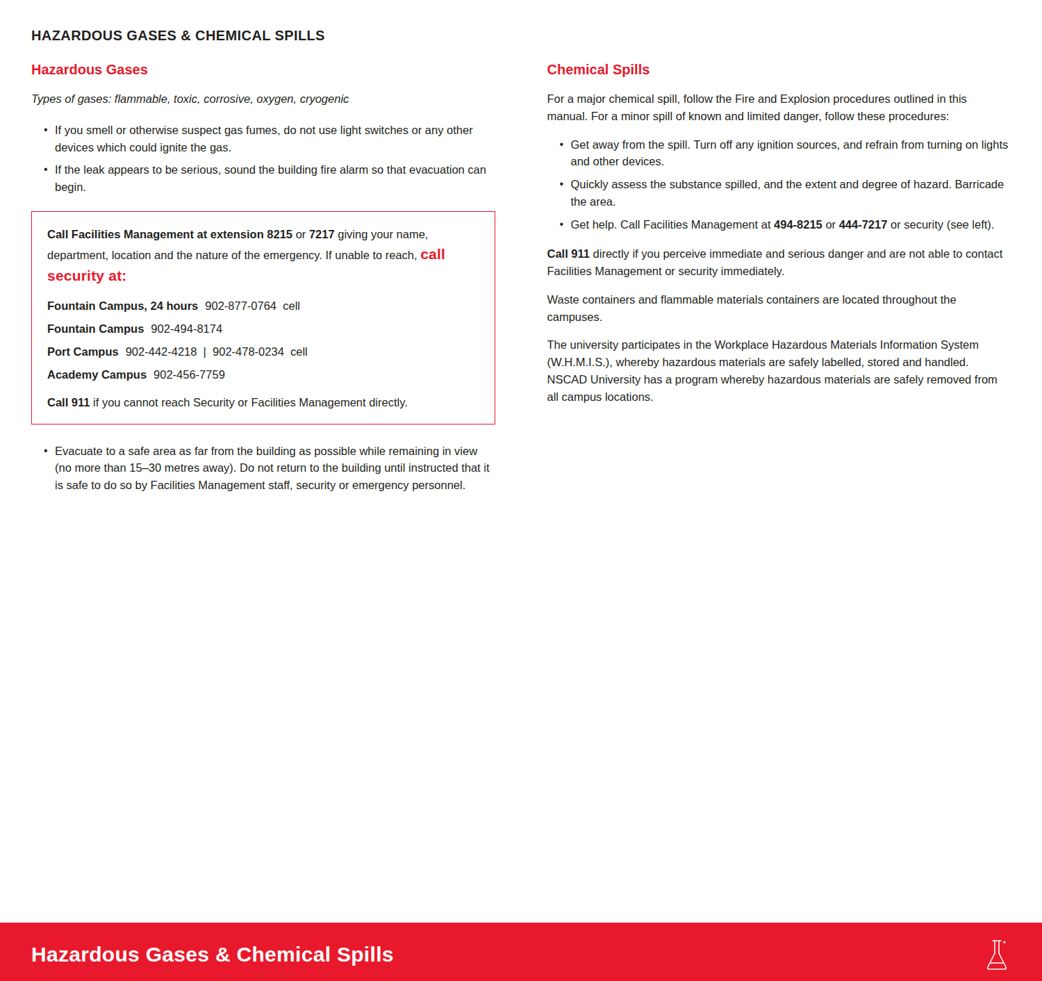Hazardous Gases & Chemical Spills
Hazardous Gases
Types of gases: flammable, toxic, corrosive, oxygen, cryogenic
If you smell or otherwise suspect gas fumes, do not use light switches or any other devices which could ignite the gas.
If the leak appears to be serious, sound the building fire alarm so that evacuation can begin.
Call Facilities Management at extension 8215 or 7217 giving your name, department, location and the nature of the emergency. If unable to reach, call security at:
Fountain Campus, 24 hours 902-877-0764 cell
Fountain Campus 902-494-8174
Port Campus 902-442-4218 | 902-478-0234 cell
Academy Campus 902-456-7759
Call 911 if you cannot reach Security or Facilities Management directly.
Evacuate to a safe area as far from the building as possible while remaining in view (no more than 15–30 metres away). Do not return to the building until instructed that it is safe to do so by Facilities Management staff, security or emergency personnel.
Chemical Spills
For a major chemical spill, follow the Fire and Explosion procedures outlined in this manual. For a minor spill of known and limited danger, follow these procedures:
Get away from the spill. Turn off any ignition sources, and refrain from turning on lights and other devices.
Quickly assess the substance spilled, and the extent and degree of hazard. Barricade the area.
Get help. Call Facilities Management at 494-8215 or 444-7217 or security (see left).
Call 911 directly if you perceive immediate and serious danger and are not able to contact Facilities Management or security immediately.
Waste containers and flammable materials containers are located throughout the campuses.
The university participates in the Workplace Hazardous Materials Information System (W.H.M.I.S.), whereby hazardous materials are safely labelled, stored and handled. NSCAD University has a program whereby hazardous materials are safely removed from all campus locations.
Hazardous Gases & Chemical Spills